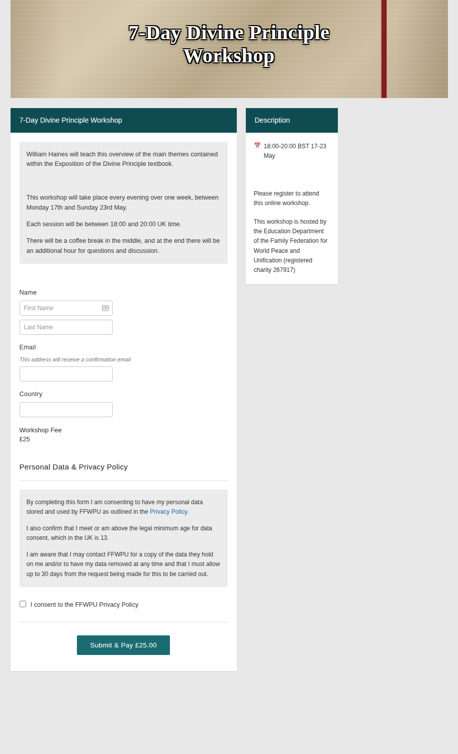7-Day Divine Principle
Workshop
7-Day Divine Principle Workshop
William Haines will teach this overview of the main themes contained within the Exposition of the Divine Principle textbook.
This workshop will take place every evening over one week, between Monday 17th and Sunday 23rd May.
Each session will be between 18:00 and 20:00 UK time.
There will be a coffee break in the middle, and at the end there will be an additional hour for questions and discussion.
Name
Email This address will receive a confirmation email
Country
Workshop Fee
£25
Personal Data & Privacy Policy
By completing this form I am consenting to have my personal data stored and used by FFWPU as outlined in the Privacy Policy.
I also confirm that I meet or am above the legal minimum age for data consent, which in the UK is 13.
I am aware that I may contact FFWPU for a copy of the data they hold on me and/or to have my data removed at any time and that I must allow up to 30 days from the request being made for this to be carried out.
I consent to the FFWPU Privacy Policy
Submit & Pay £25.00
Description
📅18:00-20:00 BST 17-23 May
Please register to attend this online workshop.
This workshop is hosted by the Education Department of the Family Federation for World Peace and Unification (registered charity 267917)